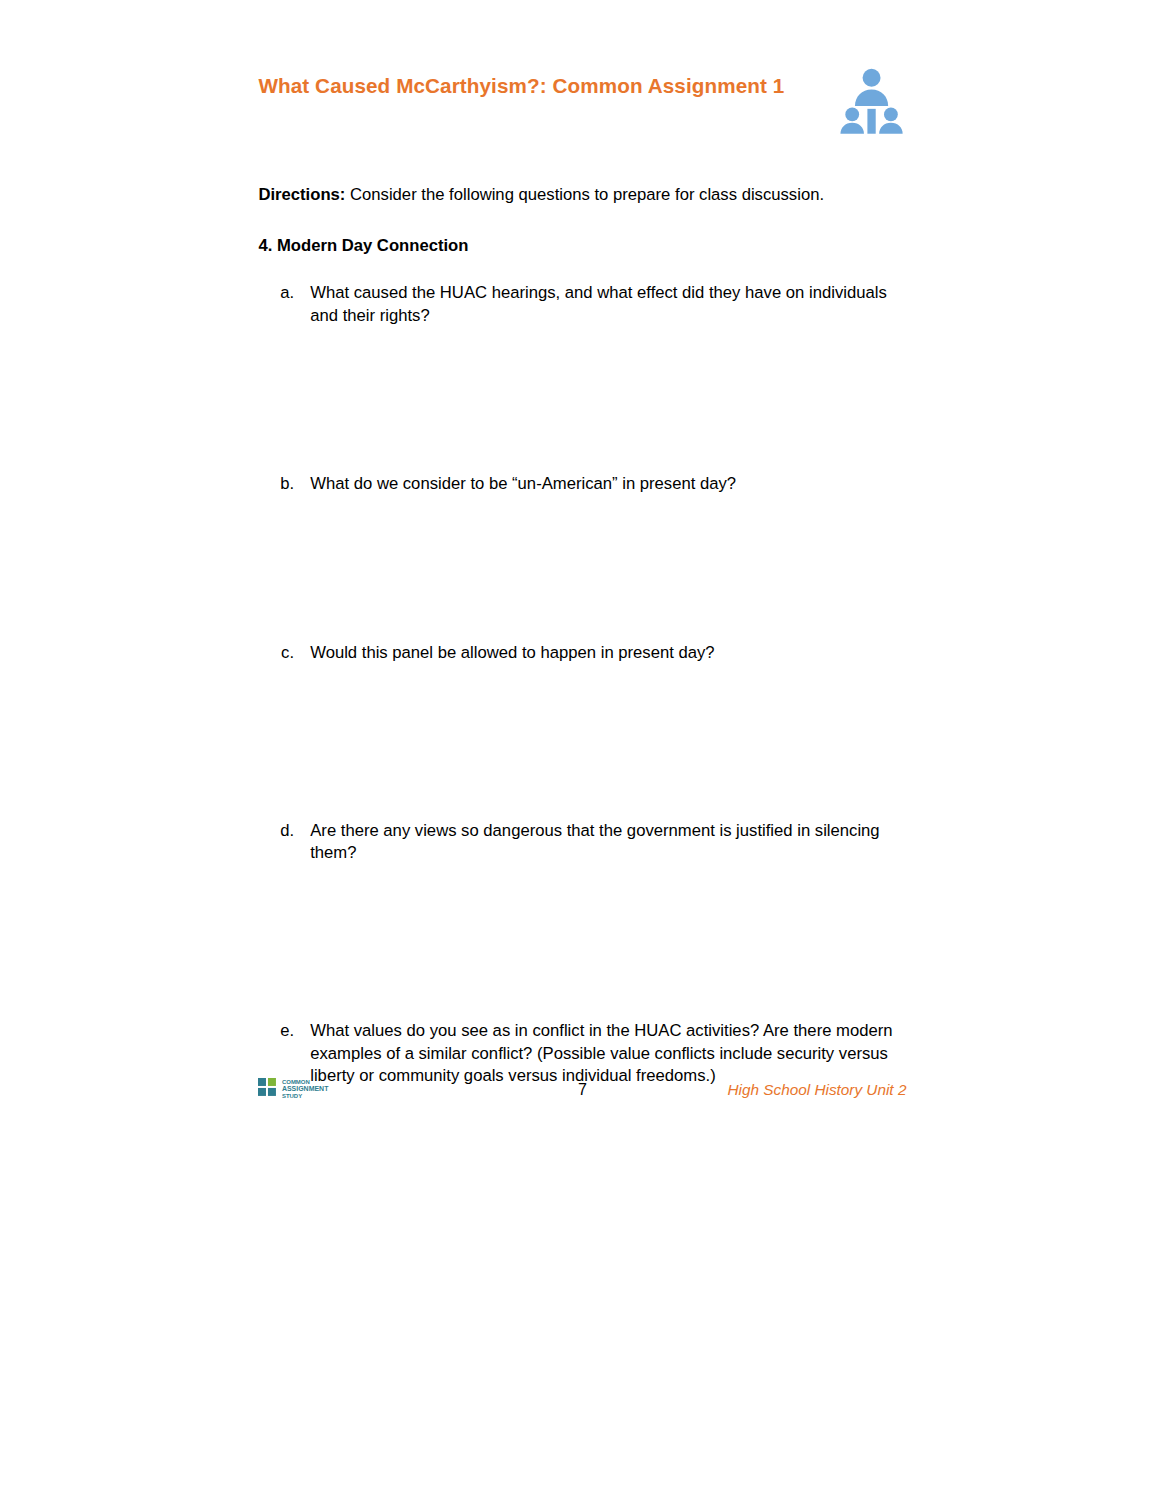What Caused McCarthyism?: Common Assignment 1
Directions: Consider the following questions to prepare for class discussion.
4. Modern Day Connection
What caused the HUAC hearings, and what effect did they have on individuals and their rights?
What do we consider to be “un-American” in present day?
Would this panel be allowed to happen in present day?
Are there any views so dangerous that the government is justified in silencing them?
What values do you see as in conflict in the HUAC activities? Are there modern examples of a similar conflict? (Possible value conflicts include security versus liberty or community goals versus individual freedoms.)
COMMON ASSIGNMENT STUDY
7
High School History Unit 2